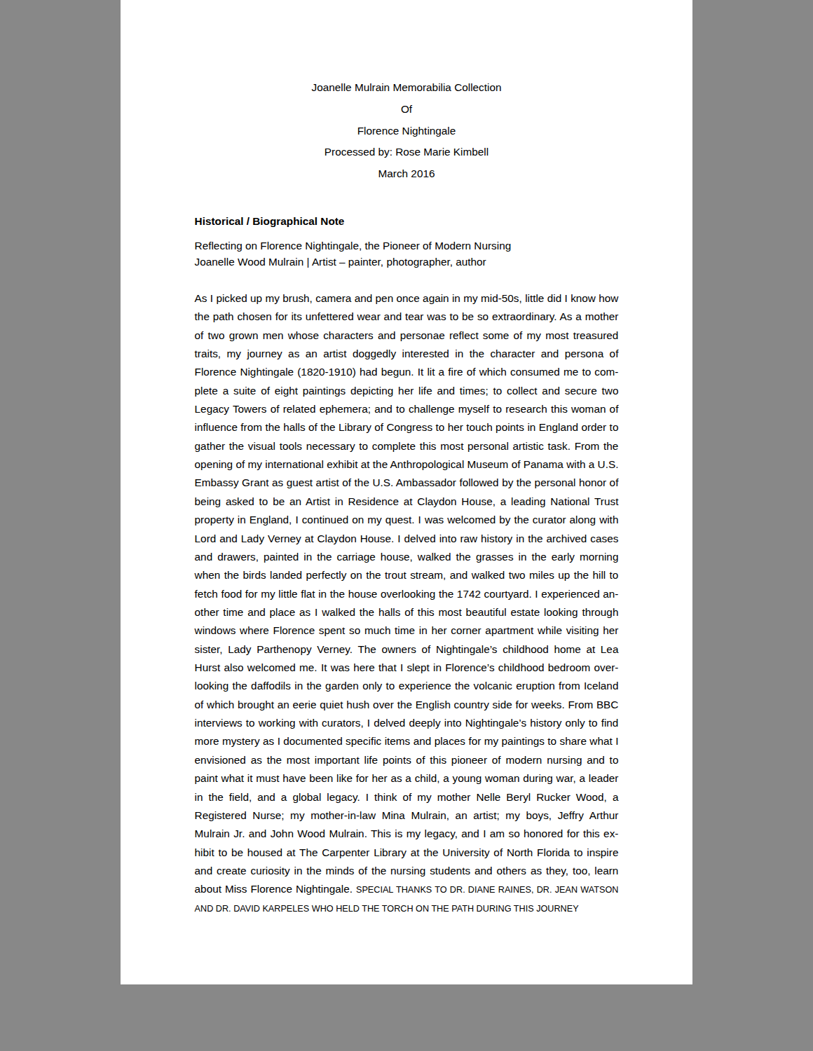Joanelle Mulrain Memorabilia Collection
Of
Florence Nightingale
Processed by: Rose Marie Kimbell
March 2016
Historical / Biographical Note
Reflecting on Florence Nightingale, the Pioneer of Modern Nursing Joanelle Wood Mulrain | Artist – painter, photographer, author
As I picked up my brush, camera and pen once again in my mid-50s, little did I know how the path chosen for its unfettered wear and tear was to be so extraordinary. As a mother of two grown men whose characters and personae reflect some of my most treasured traits, my journey as an artist doggedly interested in the character and persona of Florence Nightingale (1820-1910) had begun. It lit a fire of which consumed me to complete a suite of eight paintings depicting her life and times; to collect and secure two Legacy Towers of related ephemera; and to challenge myself to research this woman of influence from the halls of the Library of Congress to her touch points in England order to gather the visual tools necessary to complete this most personal artistic task. From the opening of my international exhibit at the Anthropological Museum of Panama with a U.S. Embassy Grant as guest artist of the U.S. Ambassador followed by the personal honor of being asked to be an Artist in Residence at Claydon House, a leading National Trust property in England, I continued on my quest. I was welcomed by the curator along with Lord and Lady Verney at Claydon House. I delved into raw history in the archived cases and drawers, painted in the carriage house, walked the grasses in the early morning when the birds landed perfectly on the trout stream, and walked two miles up the hill to fetch food for my little flat in the house overlooking the 1742 courtyard. I experienced another time and place as I walked the halls of this most beautiful estate looking through windows where Florence spent so much time in her corner apartment while visiting her sister, Lady Parthenopy Verney. The owners of Nightingale’s childhood home at Lea Hurst also welcomed me. It was here that I slept in Florence’s childhood bedroom overlooking the daffodils in the garden only to experience the volcanic eruption from Iceland of which brought an eerie quiet hush over the English country side for weeks. From BBC interviews to working with curators, I delved deeply into Nightingale’s history only to find more mystery as I documented specific items and places for my paintings to share what I envisioned as the most important life points of this pioneer of modern nursing and to paint what it must have been like for her as a child, a young woman during war, a leader in the field, and a global legacy. I think of my mother Nelle Beryl Rucker Wood, a Registered Nurse; my mother-in-law Mina Mulrain, an artist; my boys, Jeffry Arthur Mulrain Jr. and John Wood Mulrain. This is my legacy, and I am so honored for this exhibit to be housed at The Carpenter Library at the University of North Florida to inspire and create curiosity in the minds of the nursing students and others as they, too, learn about Miss Florence Nightingale. Special thanks to Dr. Diane Raines, Dr. Jean Watson and Dr. David Karpeles who held the torch on the path during this journey